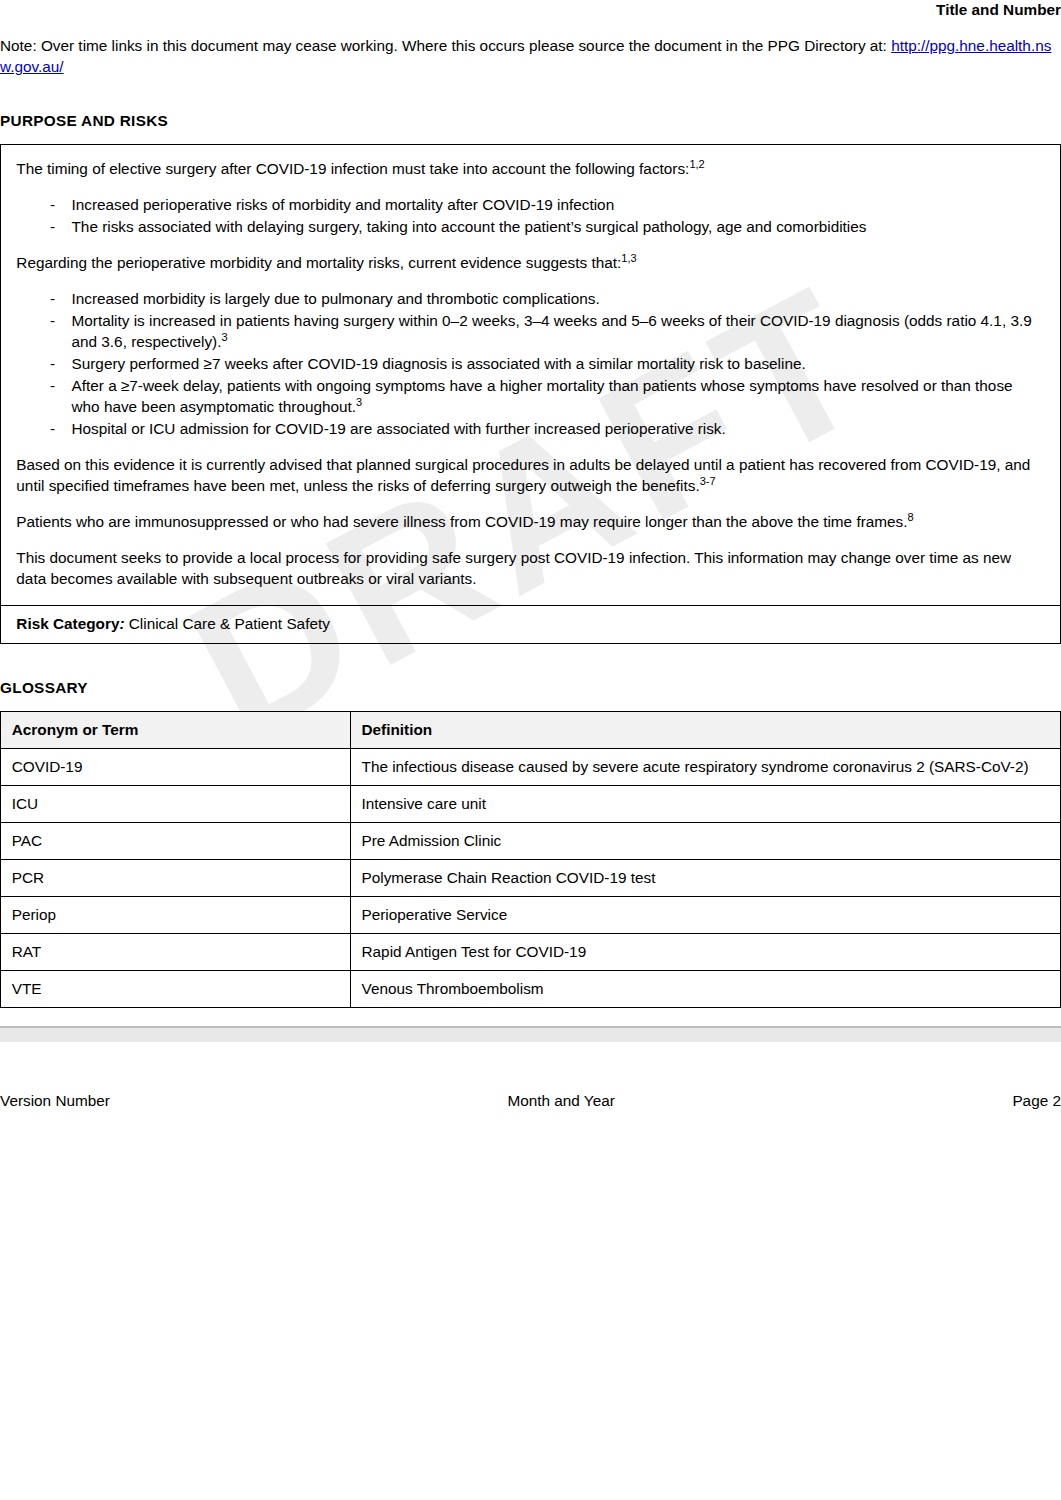DRAFT
Title and Number
Note: Over time links in this document may cease working. Where this occurs please source the document in the PPG Directory at: http://ppg.hne.health.nsw.gov.au/
PURPOSE AND RISKS
The timing of elective surgery after COVID-19 infection must take into account the following factors:1,2
Increased perioperative risks of morbidity and mortality after COVID-19 infection
The risks associated with delaying surgery, taking into account the patient’s surgical pathology, age and comorbidities
Regarding the perioperative morbidity and mortality risks, current evidence suggests that:1,3
Increased morbidity is largely due to pulmonary and thrombotic complications.
Mortality is increased in patients having surgery within 0–2 weeks, 3–4 weeks and 5–6 weeks of their COVID-19 diagnosis (odds ratio 4.1, 3.9 and 3.6, respectively).3
Surgery performed ≥7 weeks after COVID-19 diagnosis is associated with a similar mortality risk to baseline.
After a ≥7-week delay, patients with ongoing symptoms have a higher mortality than patients whose symptoms have resolved or than those who have been asymptomatic throughout.3
Hospital or ICU admission for COVID-19 are associated with further increased perioperative risk.
Based on this evidence it is currently advised that planned surgical procedures in adults be delayed until a patient has recovered from COVID-19, and until specified timeframes have been met, unless the risks of deferring surgery outweigh the benefits.3-7
Patients who are immunosuppressed or who had severe illness from COVID-19 may require longer than the above the time frames.8
This document seeks to provide a local process for providing safe surgery post COVID-19 infection. This information may change over time as new data becomes available with subsequent outbreaks or viral variants.
Risk Category: Clinical Care & Patient Safety
GLOSSARY
| Acronym or Term | Definition |
| --- | --- |
| COVID-19 | The infectious disease caused by severe acute respiratory syndrome coronavirus 2 (SARS-CoV-2) |
| ICU | Intensive care unit |
| PAC | Pre Admission Clinic |
| PCR | Polymerase Chain Reaction COVID-19 test |
| Periop | Perioperative Service |
| RAT | Rapid Antigen Test for COVID-19 |
| VTE | Venous Thromboembolism |
Version Number Month and Year Page 2